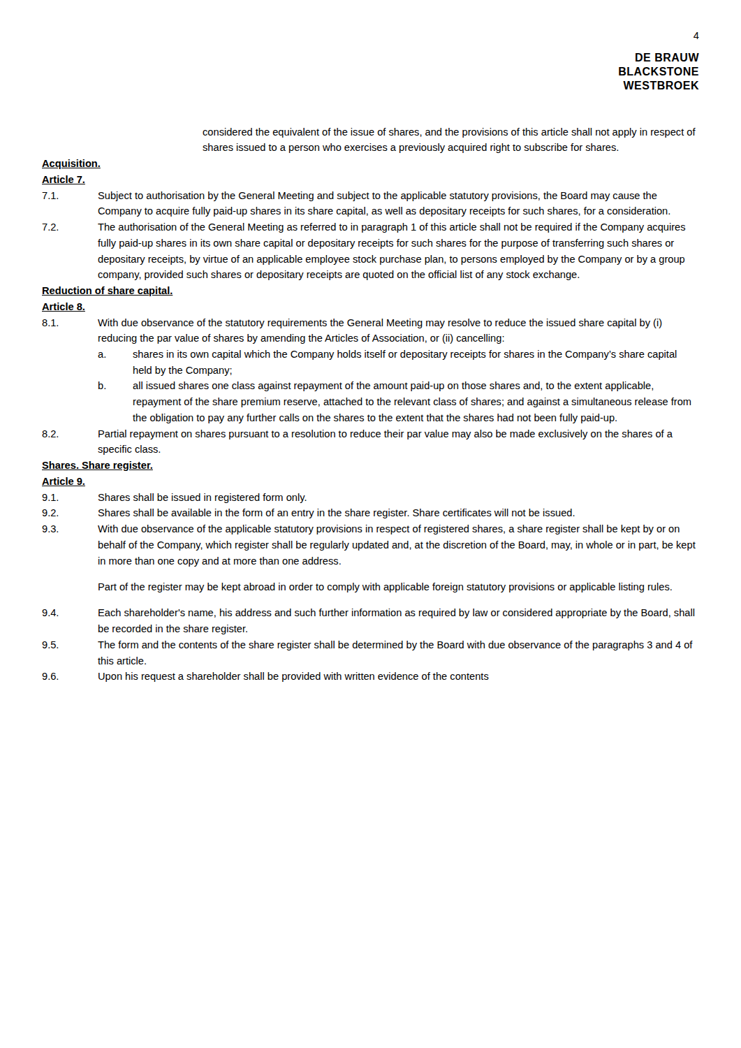4
DE BRAUW BLACKSTONE WESTBROEK
considered the equivalent of the issue of shares, and the provisions of this article shall not apply in respect of shares issued to a person who exercises a previously acquired right to subscribe for shares.
Acquisition.
Article 7.
7.1.
Subject to authorisation by the General Meeting and subject to the applicable statutory provisions, the Board may cause the Company to acquire fully paid-up shares in its share capital, as well as depositary receipts for such shares, for a consideration.
7.2.
The authorisation of the General Meeting as referred to in paragraph 1 of this article shall not be required if the Company acquires fully paid-up shares in its own share capital or depositary receipts for such shares for the purpose of transferring such shares or depositary receipts, by virtue of an applicable employee stock purchase plan, to persons employed by the Company or by a group company, provided such shares or depositary receipts are quoted on the official list of any stock exchange.
Reduction of share capital.
Article 8.
8.1.
With due observance of the statutory requirements the General Meeting may resolve to reduce the issued share capital by (i) reducing the par value of shares by amending the Articles of Association, or (ii) cancelling:
a.
shares in its own capital which the Company holds itself or depositary receipts for shares in the Company’s share capital held by the Company;
b.
all issued shares one class against repayment of the amount paid-up on those shares and, to the extent applicable, repayment of the share premium reserve, attached to the relevant class of shares; and against a simultaneous release from the obligation to pay any further calls on the shares to the extent that the shares had not been fully paid-up.
8.2.
Partial repayment on shares pursuant to a resolution to reduce their par value may also be made exclusively on the shares of a specific class.
Shares. Share register.
Article 9.
9.1.
Shares shall be issued in registered form only.
9.2.
Shares shall be available in the form of an entry in the share register. Share certificates will not be issued.
9.3.
With due observance of the applicable statutory provisions in respect of registered shares, a share register shall be kept by or on behalf of the Company, which register shall be regularly updated and, at the discretion of the Board, may, in whole or in part, be kept in more than one copy and at more than one address.
Part of the register may be kept abroad in order to comply with applicable foreign statutory provisions or applicable listing rules.
9.4.
Each shareholder's name, his address and such further information as required by law or considered appropriate by the Board, shall be recorded in the share register.
9.5.
The form and the contents of the share register shall be determined by the Board with due observance of the paragraphs 3 and 4 of this article.
9.6.
Upon his request a shareholder shall be provided with written evidence of the contents